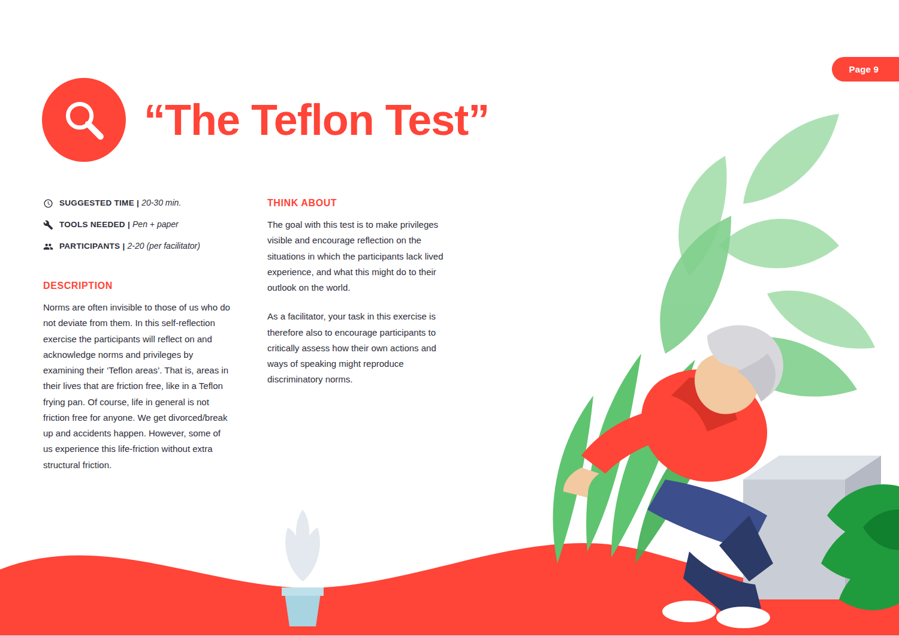Page 9
“The Teflon Test”
Suggested time | 20-30 min.
Tools needed | Pen + paper
Participants | 2-20 (per facilitator)
Description
Norms are often invisible to those of us who do not deviate from them. In this self-reflection exercise the participants will reflect on and acknowledge norms and privileges by examining their ‘Teflon areas’. That is, areas in their lives that are friction free, like in a Teflon frying pan. Of course, life in general is not friction free for anyone. We get divorced/break up and accidents happen. However, some of us experience this life-friction without extra structural friction.
Think about
The goal with this test is to make privileges visible and encourage reflection on the situations in which the participants lack lived experience, and what this might do to their outlook on the world.
As a facilitator, your task in this exercise is therefore also to encourage participants to critically assess how their own actions and ways of speaking might reproduce discriminatory norms.